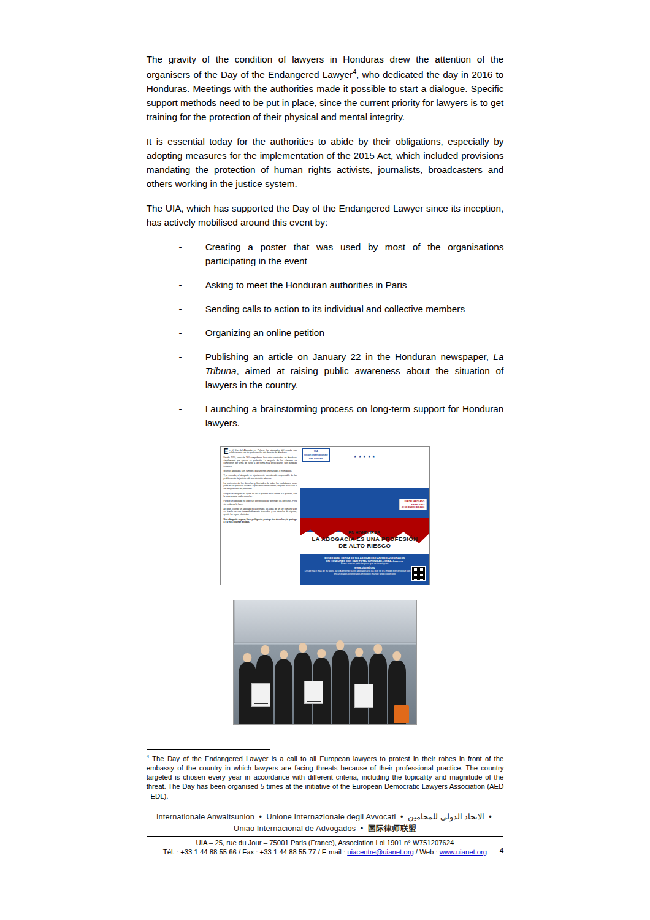The gravity of the condition of lawyers in Honduras drew the attention of the organisers of the Day of the Endangered Lawyer4, who dedicated the day in 2016 to Honduras. Meetings with the authorities made it possible to start a dialogue. Specific support methods need to be put in place, since the current priority for lawyers is to get training for the protection of their physical and mental integrity.
It is essential today for the authorities to abide by their obligations, especially by adopting measures for the implementation of the 2015 Act, which included provisions mandating the protection of human rights activists, journalists, broadcasters and others working in the justice system.
The UIA, which has supported the Day of the Endangered Lawyer since its inception, has actively mobilised around this event by:
Creating a poster that was used by most of the organisations participating in the event
Asking to meet the Honduran authorities in Paris
Sending calls to action to its individual and collective members
Organizing an online petition
Publishing an article on January 22 in the Honduran newspaper, La Tribuna, aimed at raising public awareness about the situation of lawyers in the country.
Launching a brainstorming process on long-term support for Honduran lawyers.
En el Día del Abogado en Peligro, los abogados del mundo nos solidarizamos con los profesionales del derecho de Honduras.
Desde 2010, unos de 160 compañeros han sido asesinados en Honduras simplemente por ejercer su profesión. La mayoría de los crímenes se cometieron por arma de fuego y, de forma muy preocupante, han quedado impunes.
Muchos abogados son, también, diariamente amenazados e intimidados.
Y, a menudo, el abogado es injustamente considerado responsable de los problemas de la justicia o de una decisión adversa.
La protección de los derechos y libertades de todos los ciudadanos, sean parte de un proceso, víctimas o presuntos delincuentes, requiere el acceso a un abogado libre de presiones.
Porque un abogado es quien da voz a quienes no la tienen o a quienes, con la suya propia, nadie escucha.
Porque un abogado no debe ser perseguido por defender los derechos. Pero sin embargo lo hace.
Así que, cuando un abogado es asesinado, las vidas de un ser humano y de su familia se ven irremediablemente truncadas y un derecho de alguien, quizás los tuyos, afectados.
Una abogacía segura, libre y diligente, protege tus derechos, te protege a ti y nos protege a todos.
UIA
Union Internationale
des Avocats
★ ★ ★ ★ ★
DÍA DEL ABOGADO
EN PELIGRO
22 DE ENERO DE 2016
EN HONDURAS, LA ABOGACÍA ES UNA PROFESIÓN DE ALTO RIESGO
DESDE 2010, CERCA DE 160 ABOGADOS HAN SIDO ASESINADOS
EN HONDURAS CON CASI TOTAL IMPUNIDAD. #UIA4erLawyers
Firma nuestra petición para que se investiguen
www.uianet.org
Desde hace más de 90 años, la UIA defiende a los abogados y a las que se les impide ejercer o que son amenazados, encarcelados o torturados en todo el mundo: www.uianet.org
4 The Day of the Endangered Lawyer is a call to all European lawyers to protest in their robes in front of the embassy of the country in which lawyers are facing threats because of their professional practice. The country targeted is chosen every year in accordance with different criteria, including the topicality and magnitude of the threat. The Day has been organised 5 times at the initiative of the European Democratic Lawyers Association (AED - EDL).
Internationale Anwaltsunion • Unione Internazionale degli Avvocati • الاتحاد الدولي للمحامين • União Internacional de Advogados • 国际律师联盟
UIA – 25, rue du Jour – 75001 Paris (France), Association Loi 1901 n° W751207624
Tél. : +33 1 44 88 55 66 / Fax : +33 1 44 88 55 77 / E-mail : uiacentre@uianet.org / Web : www.uianet.org
4